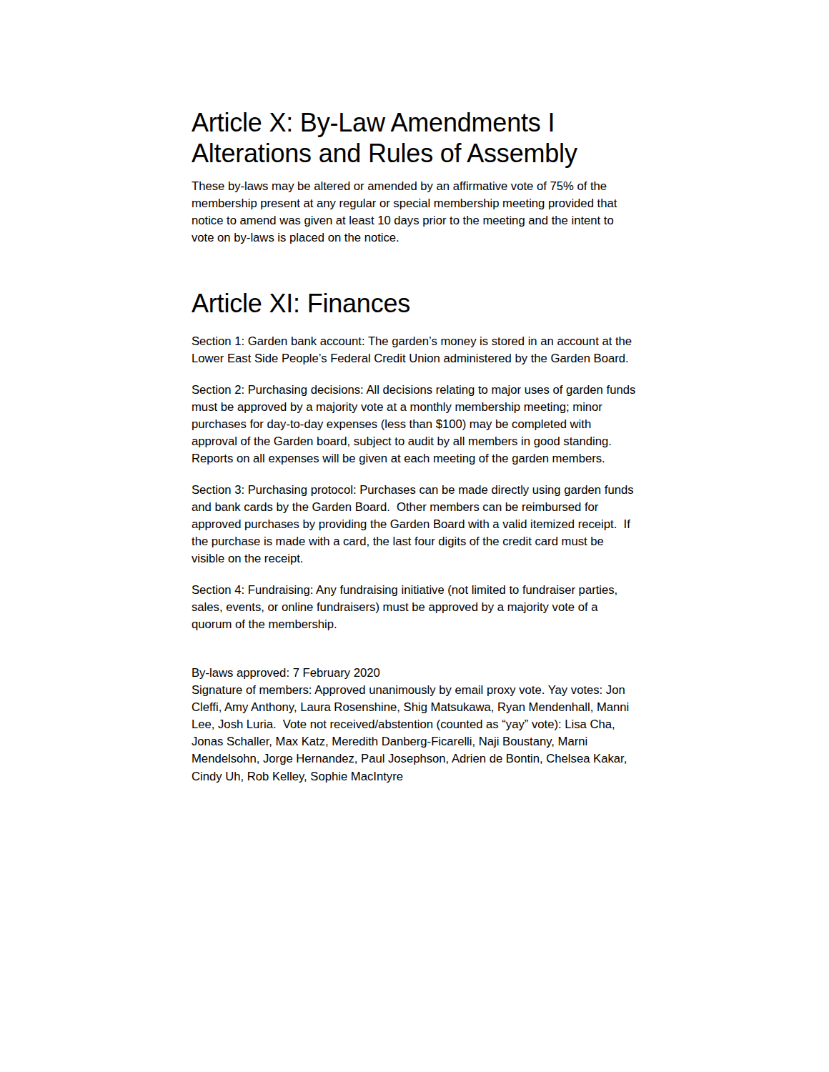Article X: By-Law Amendments I Alterations and Rules of Assembly
These by-laws may be altered or amended by an affirmative vote of 75% of the membership present at any regular or special membership meeting provided that notice to amend was given at least 10 days prior to the meeting and the intent to vote on by-laws is placed on the notice.
Article XI: Finances
Section 1: Garden bank account: The garden’s money is stored in an account at the Lower East Side People’s Federal Credit Union administered by the Garden Board.
Section 2: Purchasing decisions: All decisions relating to major uses of garden funds must be approved by a majority vote at a monthly membership meeting; minor purchases for day-to-day expenses (less than $100) may be completed with approval of the Garden board, subject to audit by all members in good standing. Reports on all expenses will be given at each meeting of the garden members.
Section 3: Purchasing protocol: Purchases can be made directly using garden funds and bank cards by the Garden Board. Other members can be reimbursed for approved purchases by providing the Garden Board with a valid itemized receipt. If the purchase is made with a card, the last four digits of the credit card must be visible on the receipt.
Section 4: Fundraising: Any fundraising initiative (not limited to fundraiser parties, sales, events, or online fundraisers) must be approved by a majority vote of a quorum of the membership.
By-laws approved: 7 February 2020
Signature of members: Approved unanimously by email proxy vote. Yay votes: Jon Cleffi, Amy Anthony, Laura Rosenshine, Shig Matsukawa, Ryan Mendenhall, Manni Lee, Josh Luria. Vote not received/abstention (counted as “yay” vote): Lisa Cha, Jonas Schaller, Max Katz, Meredith Danberg-Ficarelli, Naji Boustany, Marni Mendelsohn, Jorge Hernandez, Paul Josephson, Adrien de Bontin, Chelsea Kakar, Cindy Uh, Rob Kelley, Sophie MacIntyre